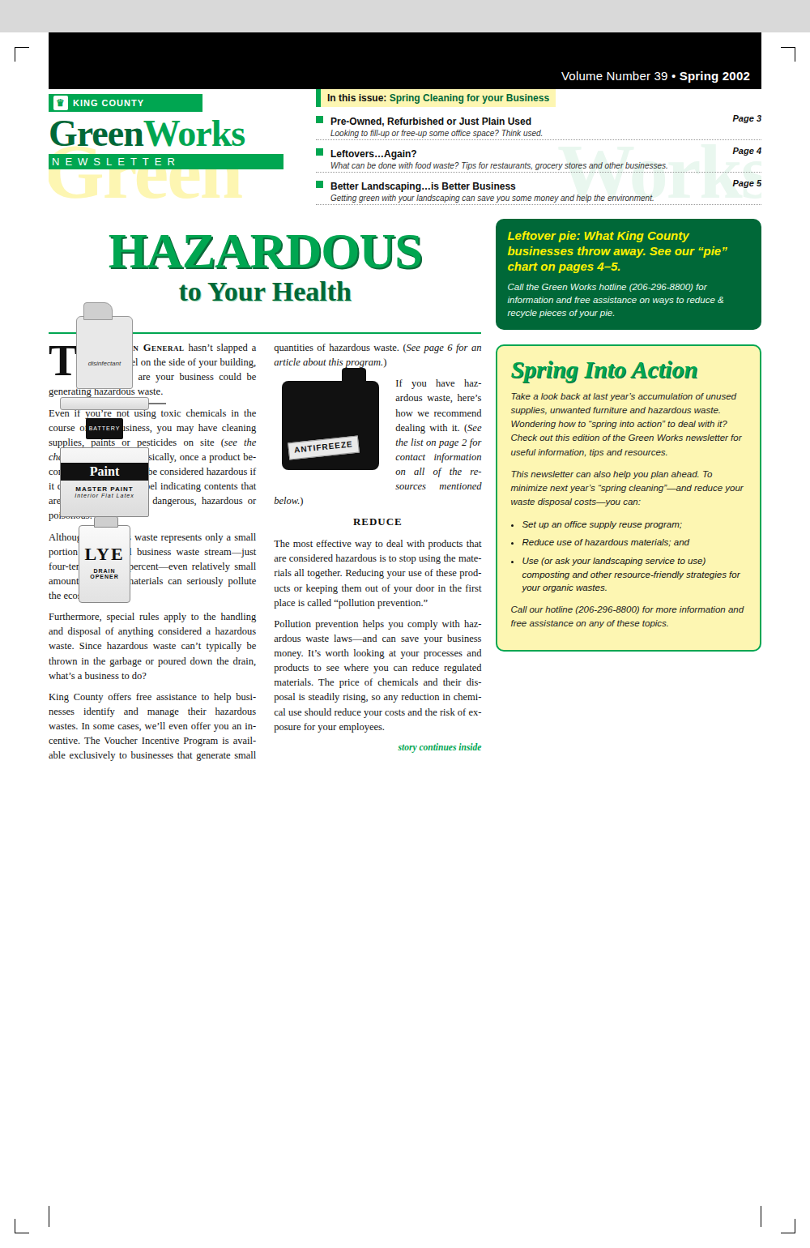Volume Number 39 • Spring 2002
Green
Works
♛ KING COUNTY
GreenWorks
NEWSLETTER
In this issue: Spring Cleaning for your Business
Page 3 Pre-Owned, Refurbished or Just Plain Used Looking to fill-up or free-up some office space? Think used.
Page 4 Leftovers…Again? What can be done with food waste? Tips for restaurants, grocery stores and other businesses.
Page 5 Better Landscaping…is Better Business Getting green with your landscaping can save you some money and help the environment.
Page 7 Supplies & Demand Setting up an office reuse system can save you time, money and headaches.
HAZARDOUS
to Your Health
disinfectant
BATTERY
Paint
MASTER PAINTInterior Flat Latex
LYE
DRAIN OPENER
The Surgeon General hasn’t slapped a warning label on the side of your building, but chances are your business could be generating hazardous waste.
Even if you’re not using toxic chemicals in the course of your business, you may have cleaning supplies, paints or pesticides on site (see the checklist on page 6). Basically, once a product becomes a ‘waste’, it may be considered hazardous if it displays a warning label indicating contents that are flammable, caustic, dangerous, hazardous or poisonous.
Although hazardous waste represents only a small portion of the total business waste stream—just four-tenths of one percent—even relatively small amounts of toxic materials can seriously pollute the ecosystem.
Furthermore, special rules apply to the handling and disposal of anything considered a hazardous waste. Since hazardous waste can’t typically be thrown in the garbage or poured down the drain, what’s a business to do?
King County offers free assistance to help businesses identify and manage their hazardous wastes. In some cases, we’ll even offer you an incentive. The Voucher Incentive Program is available exclusively to businesses that generate small quantities of hazardous waste. (See page 6 for an article about this program.)
ANTIFREEZE
If you have hazardous waste, here’s how we recommend dealing with it. (See the list on page 2 for contact information on all of the resources mentioned below.)
Reduce
The most effective way to deal with products that are considered hazardous is to stop using the materials all together. Reducing your use of these products or keeping them out of your door in the first place is called “pollution prevention.”
Pollution prevention helps you comply with hazardous waste laws—and can save your business money. It’s worth looking at your processes and products to see where you can reduce regulated materials. The price of chemicals and their disposal is steadily rising, so any reduction in chemical use should reduce your costs and the risk of exposure for your employees.
story continues inside
Leftover pie: What King County businesses throw away. See our “pie” chart on pages 4–5.
Call the Green Works hotline (206-296-8800) for information and free assistance on ways to reduce & recycle pieces of your pie.
Spring Into Action
Take a look back at last year’s accumulation of unused supplies, unwanted furniture and hazardous waste. Wondering how to “spring into action” to deal with it? Check out this edition of the Green Works newsletter for useful information, tips and resources.
This newsletter can also help you plan ahead. To minimize next year’s “spring cleaning”—and reduce your waste disposal costs—you can:
Set up an office supply reuse program;
Reduce use of hazardous materials; and
Use (or ask your landscaping service to use) composting and other resource-friendly strategies for your organic wastes.
Call our hotline (206-296-8800) for more information and free assistance on any of these topics.